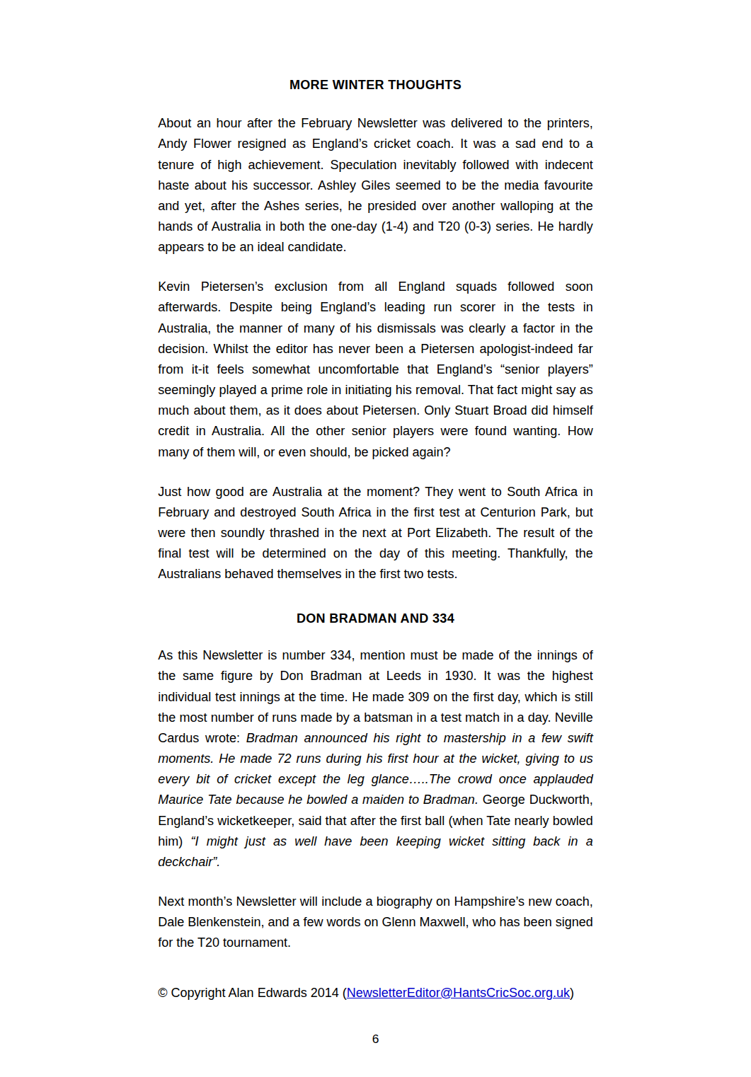MORE WINTER THOUGHTS
About an hour after the February Newsletter was delivered to the printers, Andy Flower resigned as England’s cricket coach. It was a sad end to a tenure of high achievement. Speculation inevitably followed with indecent haste about his successor. Ashley Giles seemed to be the media favourite and yet, after the Ashes series, he presided over another walloping at the hands of Australia in both the one-day (1-4) and T20 (0-3) series. He hardly appears to be an ideal candidate.
Kevin Pietersen’s exclusion from all England squads followed soon afterwards. Despite being England’s leading run scorer in the tests in Australia, the manner of many of his dismissals was clearly a factor in the decision. Whilst the editor has never been a Pietersen apologist-indeed far from it-it feels somewhat uncomfortable that England’s “senior players” seemingly played a prime role in initiating his removal. That fact might say as much about them, as it does about Pietersen. Only Stuart Broad did himself credit in Australia. All the other senior players were found wanting. How many of them will, or even should, be picked again?
Just how good are Australia at the moment? They went to South Africa in February and destroyed South Africa in the first test at Centurion Park, but were then soundly thrashed in the next at Port Elizabeth. The result of the final test will be determined on the day of this meeting. Thankfully, the Australians behaved themselves in the first two tests.
DON BRADMAN AND 334
As this Newsletter is number 334, mention must be made of the innings of the same figure by Don Bradman at Leeds in 1930. It was the highest individual test innings at the time. He made 309 on the first day, which is still the most number of runs made by a batsman in a test match in a day. Neville Cardus wrote: Bradman announced his right to mastership in a few swift moments. He made 72 runs during his first hour at the wicket, giving to us every bit of cricket except the leg glance…..The crowd once applauded Maurice Tate because he bowled a maiden to Bradman. George Duckworth, England’s wicketkeeper, said that after the first ball (when Tate nearly bowled him) “I might just as well have been keeping wicket sitting back in a deckchair”.
Next month’s Newsletter will include a biography on Hampshire’s new coach, Dale Blenkenstein, and a few words on Glenn Maxwell, who has been signed for the T20 tournament.
© Copyright Alan Edwards 2014 (NewsletterEditor@HantsCricSoc.org.uk)
6